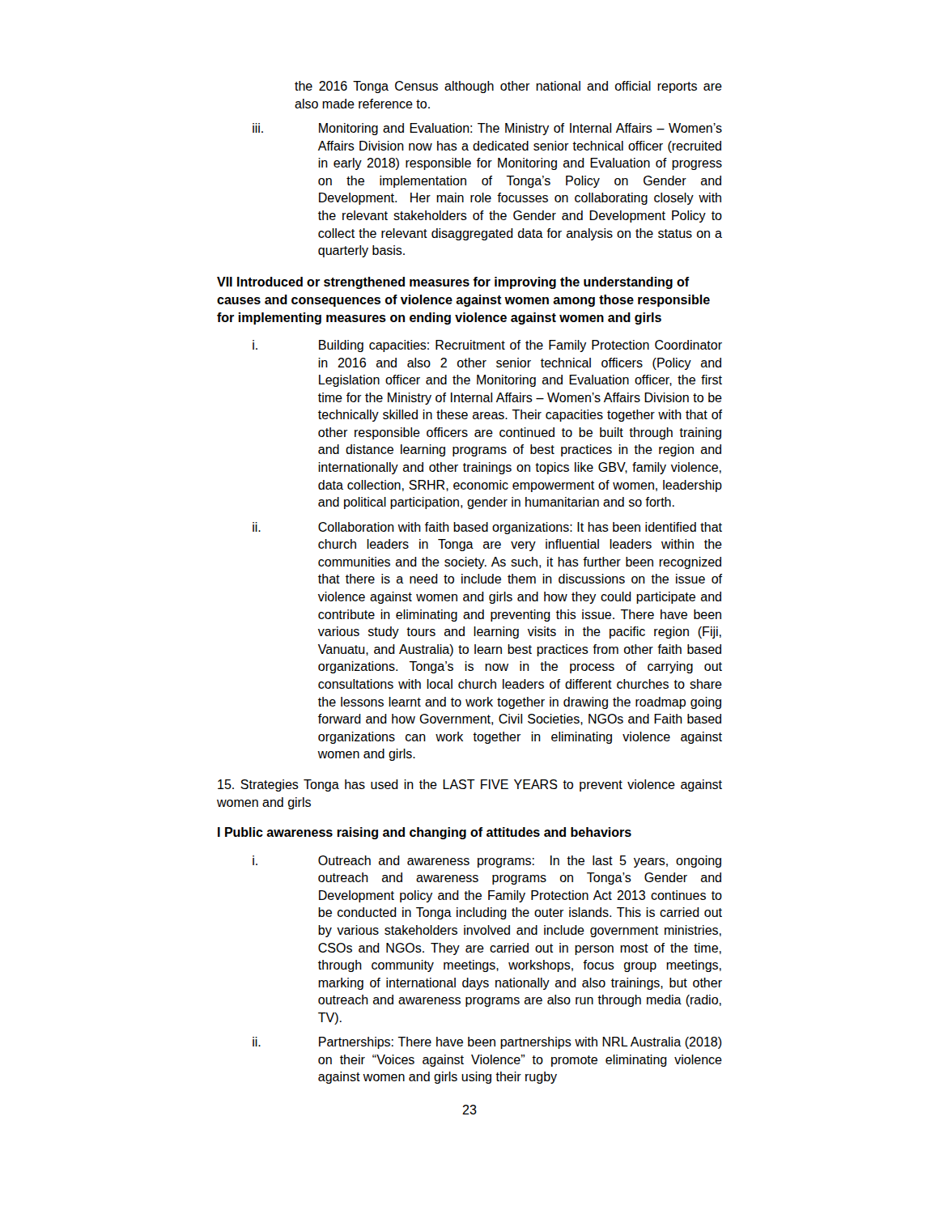the 2016 Tonga Census although other national and official reports are also made reference to.
iii. Monitoring and Evaluation: The Ministry of Internal Affairs – Women’s Affairs Division now has a dedicated senior technical officer (recruited in early 2018) responsible for Monitoring and Evaluation of progress on the implementation of Tonga’s Policy on Gender and Development. Her main role focusses on collaborating closely with the relevant stakeholders of the Gender and Development Policy to collect the relevant disaggregated data for analysis on the status on a quarterly basis.
VII Introduced or strengthened measures for improving the understanding of causes and consequences of violence against women among those responsible for implementing measures on ending violence against women and girls
i. Building capacities: Recruitment of the Family Protection Coordinator in 2016 and also 2 other senior technical officers (Policy and Legislation officer and the Monitoring and Evaluation officer, the first time for the Ministry of Internal Affairs – Women’s Affairs Division to be technically skilled in these areas. Their capacities together with that of other responsible officers are continued to be built through training and distance learning programs of best practices in the region and internationally and other trainings on topics like GBV, family violence, data collection, SRHR, economic empowerment of women, leadership and political participation, gender in humanitarian and so forth.
ii. Collaboration with faith based organizations: It has been identified that church leaders in Tonga are very influential leaders within the communities and the society. As such, it has further been recognized that there is a need to include them in discussions on the issue of violence against women and girls and how they could participate and contribute in eliminating and preventing this issue. There have been various study tours and learning visits in the pacific region (Fiji, Vanuatu, and Australia) to learn best practices from other faith based organizations. Tonga’s is now in the process of carrying out consultations with local church leaders of different churches to share the lessons learnt and to work together in drawing the roadmap going forward and how Government, Civil Societies, NGOs and Faith based organizations can work together in eliminating violence against women and girls.
15. Strategies Tonga has used in the LAST FIVE YEARS to prevent violence against women and girls
I Public awareness raising and changing of attitudes and behaviors
i. Outreach and awareness programs: In the last 5 years, ongoing outreach and awareness programs on Tonga’s Gender and Development policy and the Family Protection Act 2013 continues to be conducted in Tonga including the outer islands. This is carried out by various stakeholders involved and include government ministries, CSOs and NGOs. They are carried out in person most of the time, through community meetings, workshops, focus group meetings, marking of international days nationally and also trainings, but other outreach and awareness programs are also run through media (radio, TV).
ii. Partnerships: There have been partnerships with NRL Australia (2018) on their “Voices against Violence” to promote eliminating violence against women and girls using their rugby
23